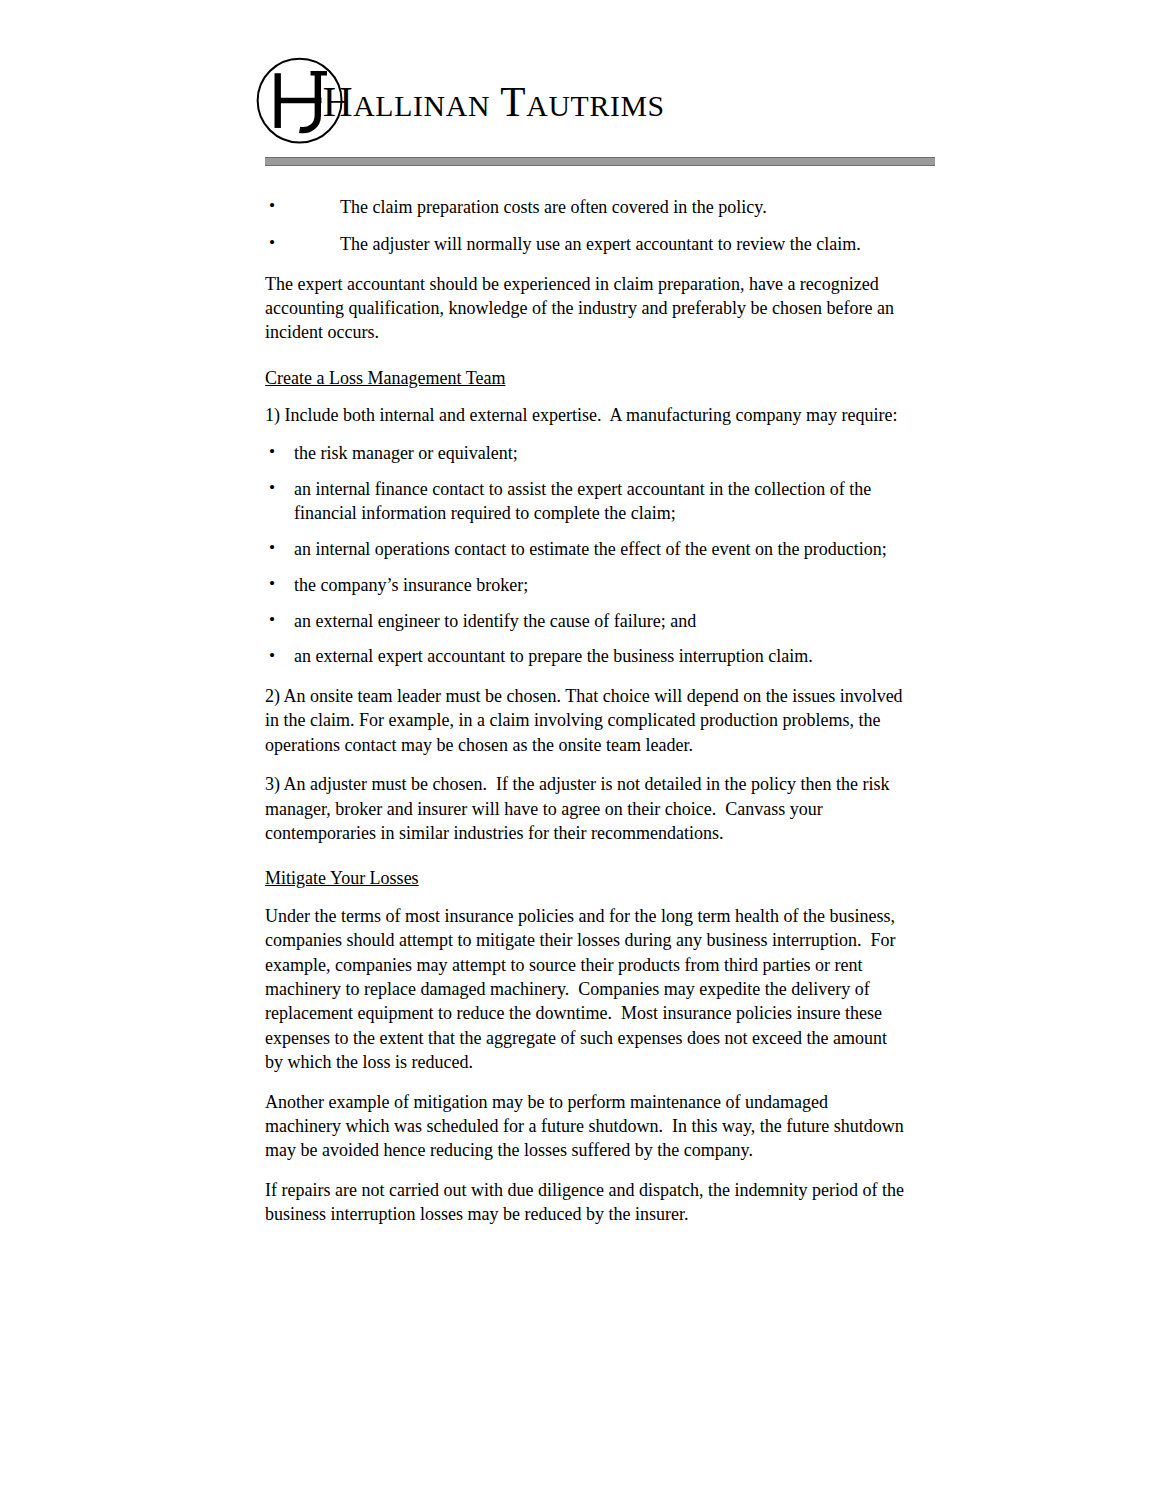HALLINAN TAUTRIMS
The claim preparation costs are often covered in the policy.
The adjuster will normally use an expert accountant to review the claim.
The expert accountant should be experienced in claim preparation, have a recognized accounting qualification, knowledge of the industry and preferably be chosen before an incident occurs.
Create a Loss Management Team
1) Include both internal and external expertise. A manufacturing company may require:
the risk manager or equivalent;
an internal finance contact to assist the expert accountant in the collection of the financial information required to complete the claim;
an internal operations contact to estimate the effect of the event on the production;
the company’s insurance broker;
an external engineer to identify the cause of failure; and
an external expert accountant to prepare the business interruption claim.
2) An onsite team leader must be chosen. That choice will depend on the issues involved in the claim. For example, in a claim involving complicated production problems, the operations contact may be chosen as the onsite team leader.
3) An adjuster must be chosen. If the adjuster is not detailed in the policy then the risk manager, broker and insurer will have to agree on their choice. Canvass your contemporaries in similar industries for their recommendations.
Mitigate Your Losses
Under the terms of most insurance policies and for the long term health of the business, companies should attempt to mitigate their losses during any business interruption. For example, companies may attempt to source their products from third parties or rent machinery to replace damaged machinery. Companies may expedite the delivery of replacement equipment to reduce the downtime. Most insurance policies insure these expenses to the extent that the aggregate of such expenses does not exceed the amount by which the loss is reduced.
Another example of mitigation may be to perform maintenance of undamaged machinery which was scheduled for a future shutdown. In this way, the future shutdown may be avoided hence reducing the losses suffered by the company.
If repairs are not carried out with due diligence and dispatch, the indemnity period of the business interruption losses may be reduced by the insurer.